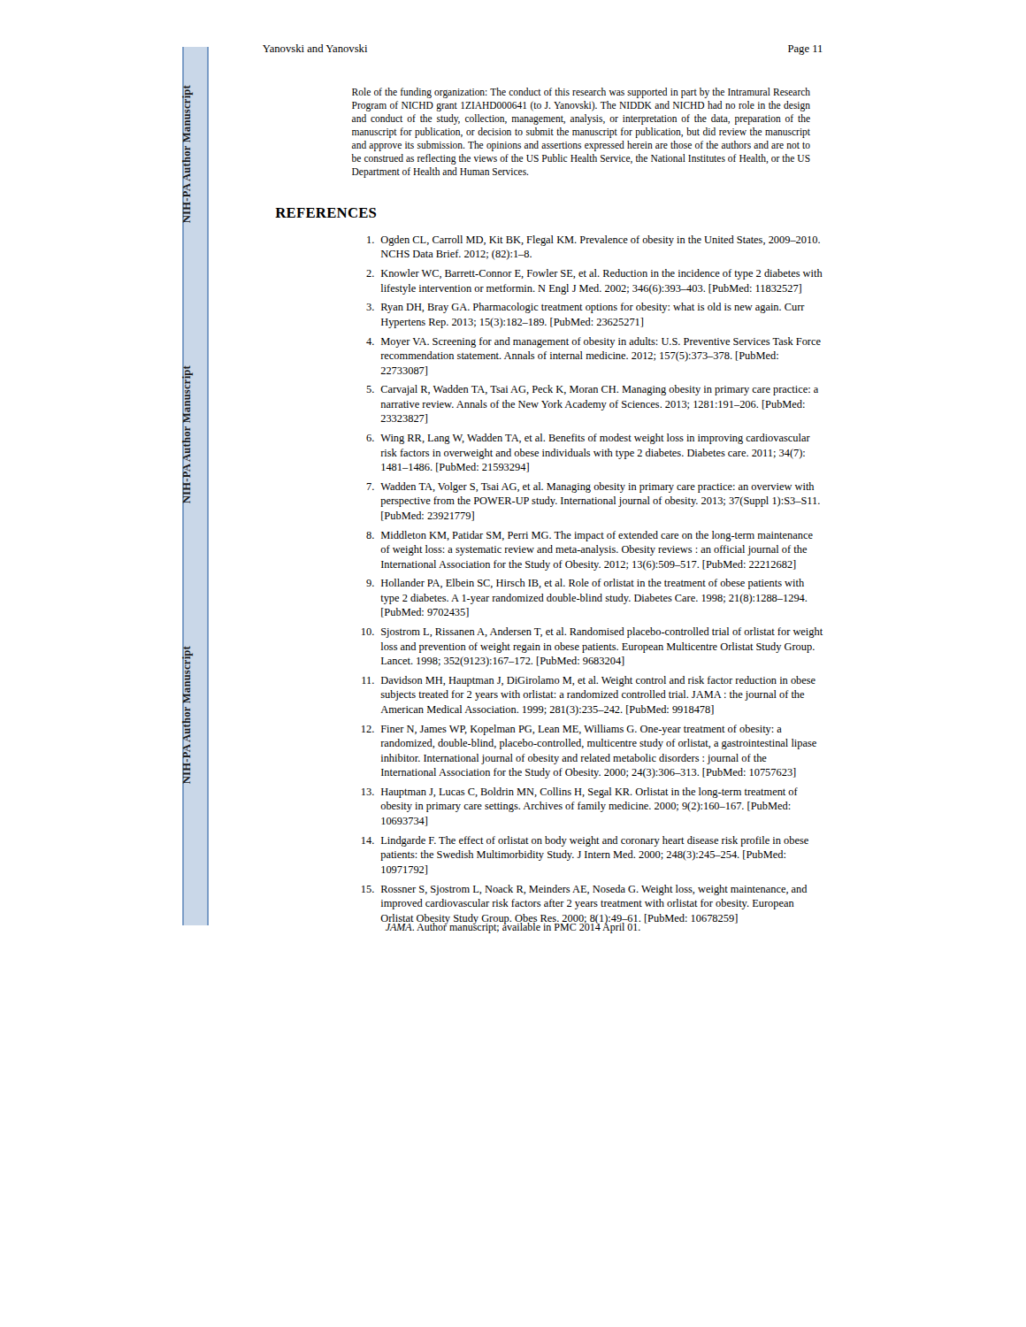NIH-PA Author Manuscript
NIH-PA Author Manuscript
NIH-PA Author Manuscript
Yanovski and Yanovski
Page 11
Role of the funding organization: The conduct of this research was supported in part by the Intramural Research Program of NICHD grant 1ZIAHD000641 (to J. Yanovski). The NIDDK and NICHD had no role in the design and conduct of the study, collection, management, analysis, or interpretation of the data, preparation of the manuscript for publication, or decision to submit the manuscript for publication, but did review the manuscript and approve its submission. The opinions and assertions expressed herein are those of the authors and are not to be construed as reflecting the views of the US Public Health Service, the National Institutes of Health, or the US Department of Health and Human Services.
REFERENCES
Ogden CL, Carroll MD, Kit BK, Flegal KM. Prevalence of obesity in the United States, 2009–2010. NCHS Data Brief. 2012; (82):1–8.
Knowler WC, Barrett-Connor E, Fowler SE, et al. Reduction in the incidence of type 2 diabetes with lifestyle intervention or metformin. N Engl J Med. 2002; 346(6):393–403. [PubMed: 11832527]
Ryan DH, Bray GA. Pharmacologic treatment options for obesity: what is old is new again. Curr Hypertens Rep. 2013; 15(3):182–189. [PubMed: 23625271]
Moyer VA. Screening for and management of obesity in adults: U.S. Preventive Services Task Force recommendation statement. Annals of internal medicine. 2012; 157(5):373–378. [PubMed: 22733087]
Carvajal R, Wadden TA, Tsai AG, Peck K, Moran CH. Managing obesity in primary care practice: a narrative review. Annals of the New York Academy of Sciences. 2013; 1281:191–206. [PubMed: 23323827]
Wing RR, Lang W, Wadden TA, et al. Benefits of modest weight loss in improving cardiovascular risk factors in overweight and obese individuals with type 2 diabetes. Diabetes care. 2011; 34(7): 1481–1486. [PubMed: 21593294]
Wadden TA, Volger S, Tsai AG, et al. Managing obesity in primary care practice: an overview with perspective from the POWER-UP study. International journal of obesity. 2013; 37(Suppl 1):S3–S11. [PubMed: 23921779]
Middleton KM, Patidar SM, Perri MG. The impact of extended care on the long-term maintenance of weight loss: a systematic review and meta-analysis. Obesity reviews : an official journal of the International Association for the Study of Obesity. 2012; 13(6):509–517. [PubMed: 22212682]
Hollander PA, Elbein SC, Hirsch IB, et al. Role of orlistat in the treatment of obese patients with type 2 diabetes. A 1-year randomized double-blind study. Diabetes Care. 1998; 21(8):1288–1294. [PubMed: 9702435]
Sjostrom L, Rissanen A, Andersen T, et al. Randomised placebo-controlled trial of orlistat for weight loss and prevention of weight regain in obese patients. European Multicentre Orlistat Study Group. Lancet. 1998; 352(9123):167–172. [PubMed: 9683204]
Davidson MH, Hauptman J, DiGirolamo M, et al. Weight control and risk factor reduction in obese subjects treated for 2 years with orlistat: a randomized controlled trial. JAMA : the journal of the American Medical Association. 1999; 281(3):235–242. [PubMed: 9918478]
Finer N, James WP, Kopelman PG, Lean ME, Williams G. One-year treatment of obesity: a randomized, double-blind, placebo-controlled, multicentre study of orlistat, a gastrointestinal lipase inhibitor. International journal of obesity and related metabolic disorders : journal of the International Association for the Study of Obesity. 2000; 24(3):306–313. [PubMed: 10757623]
Hauptman J, Lucas C, Boldrin MN, Collins H, Segal KR. Orlistat in the long-term treatment of obesity in primary care settings. Archives of family medicine. 2000; 9(2):160–167. [PubMed: 10693734]
Lindgarde F. The effect of orlistat on body weight and coronary heart disease risk profile in obese patients: the Swedish Multimorbidity Study. J Intern Med. 2000; 248(3):245–254. [PubMed: 10971792]
Rossner S, Sjostrom L, Noack R, Meinders AE, Noseda G. Weight loss, weight maintenance, and improved cardiovascular risk factors after 2 years treatment with orlistat for obesity. European Orlistat Obesity Study Group. Obes Res. 2000; 8(1):49–61. [PubMed: 10678259]
JAMA. Author manuscript; available in PMC 2014 April 01.